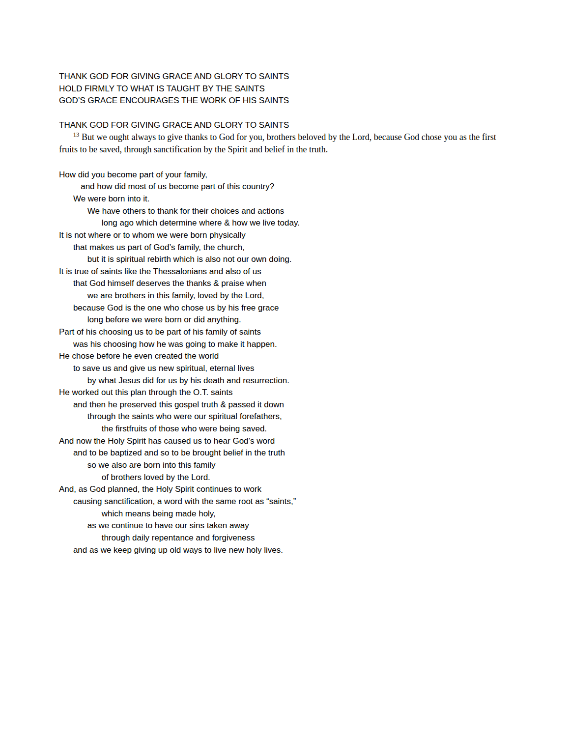THANK GOD FOR GIVING GRACE AND GLORY TO SAINTS
HOLD FIRMLY TO WHAT IS TAUGHT BY THE SAINTS
GOD’S GRACE ENCOURAGES THE WORK OF HIS SAINTS
THANK GOD FOR GIVING GRACE AND GLORY TO SAINTS
13 But we ought always to give thanks to God for you, brothers beloved by the Lord, because God chose you as the first fruits to be saved, through sanctification by the Spirit and belief in the truth.
How did you become part of your family,
and how did most of us become part of this country?
We were born into it.
We have others to thank for their choices and actions
long ago which determine where & how we live today.
It is not where or to whom we were born physically
that makes us part of God’s family, the church,
but it is spiritual rebirth which is also not our own doing.
It is true of saints like the Thessalonians and also of us
that God himself deserves the thanks & praise when
we are brothers in this family, loved by the Lord,
because God is the one who chose us by his free grace
long before we were born or did anything.
Part of his choosing us to be part of his family of saints
was his choosing how he was going to make it happen.
He chose before he even created the world
to save us and give us new spiritual, eternal lives
by what Jesus did for us by his death and resurrection.
He worked out this plan through the O.T. saints
and then he preserved this gospel truth & passed it down
through the saints who were our spiritual forefathers,
the firstfruits of those who were being saved.
And now the Holy Spirit has caused us to hear God’s word
and to be baptized and so to be brought belief in the truth
so we also are born into this family
of brothers loved by the Lord.
And, as God planned, the Holy Spirit continues to work
causing sanctification, a word with the same root as “saints,”
which means being made holy,
as we continue to have our sins taken away
through daily repentance and forgiveness
and as we keep giving up old ways to live new holy lives.